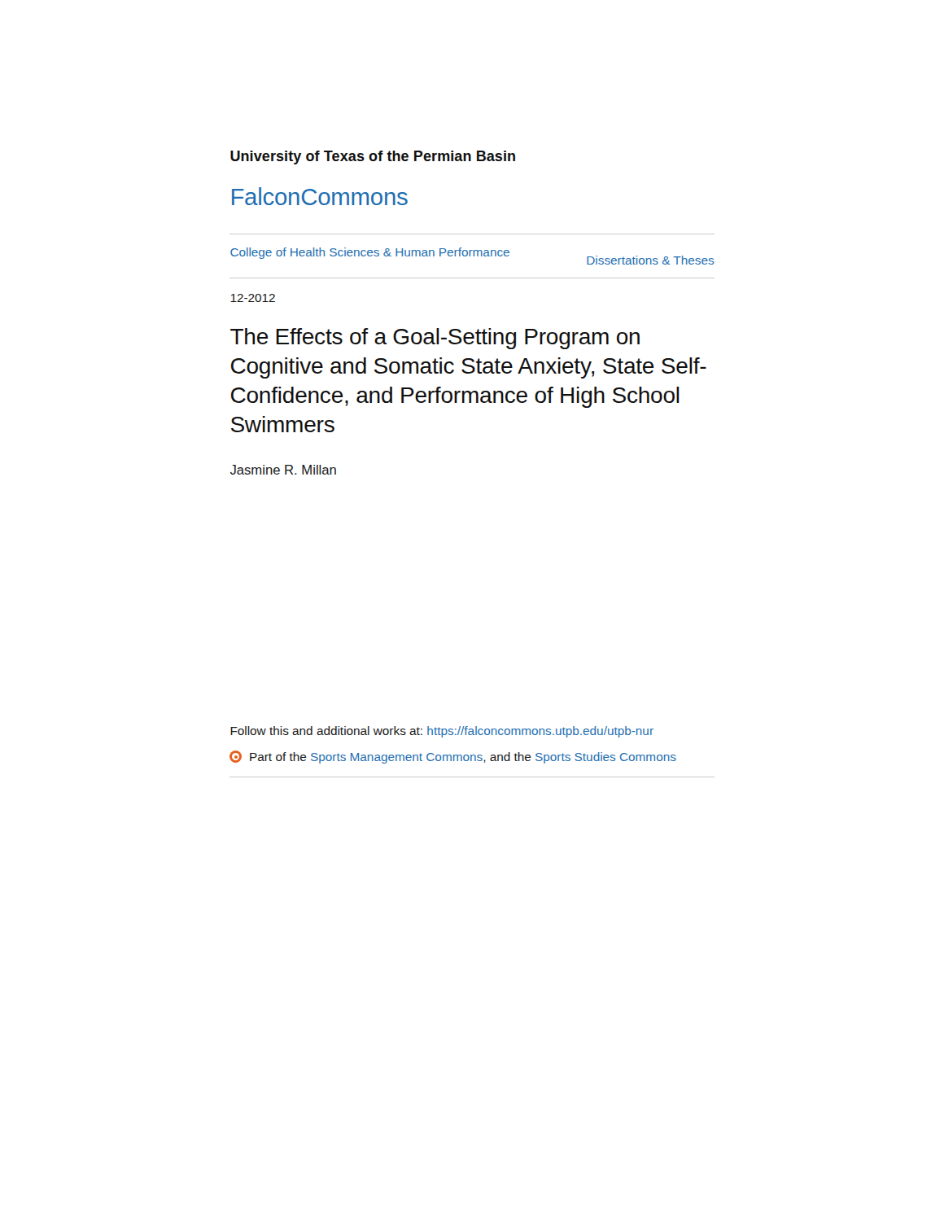University of Texas of the Permian Basin
FalconCommons
College of Health Sciences & Human Performance
Dissertations & Theses
12-2012
The Effects of a Goal-Setting Program on Cognitive and Somatic State Anxiety, State Self-Confidence, and Performance of High School Swimmers
Jasmine R. Millan
Follow this and additional works at: https://falconcommons.utpb.edu/utpb-nur
Part of the Sports Management Commons, and the Sports Studies Commons